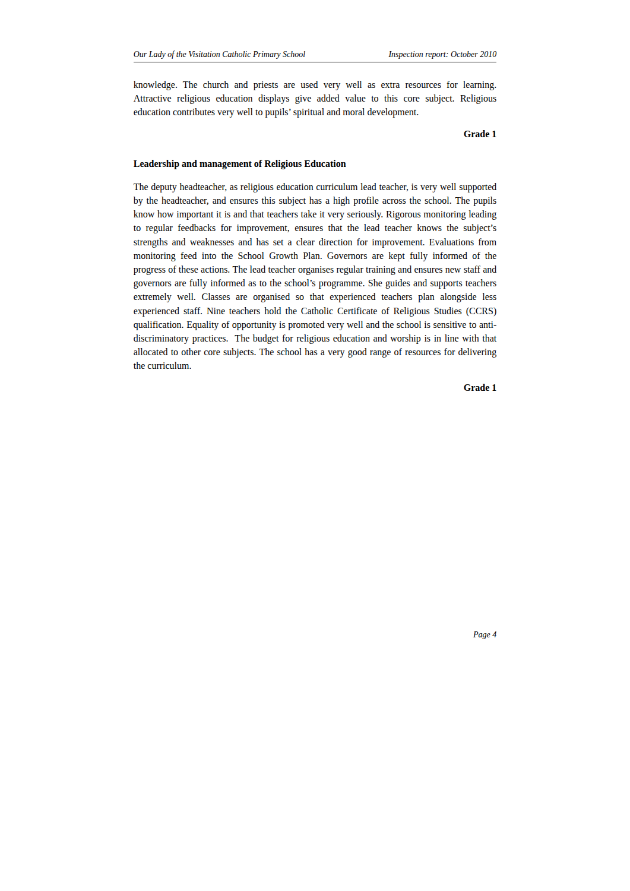Our Lady of the Visitation Catholic Primary School Inspection report: October 2010
knowledge. The church and priests are used very well as extra resources for learning. Attractive religious education displays give added value to this core subject. Religious education contributes very well to pupils’ spiritual and moral development.
Grade 1
Leadership and management of Religious Education
The deputy headteacher, as religious education curriculum lead teacher, is very well supported by the headteacher, and ensures this subject has a high profile across the school. The pupils know how important it is and that teachers take it very seriously. Rigorous monitoring leading to regular feedbacks for improvement, ensures that the lead teacher knows the subject’s strengths and weaknesses and has set a clear direction for improvement. Evaluations from monitoring feed into the School Growth Plan. Governors are kept fully informed of the progress of these actions. The lead teacher organises regular training and ensures new staff and governors are fully informed as to the school’s programme. She guides and supports teachers extremely well. Classes are organised so that experienced teachers plan alongside less experienced staff. Nine teachers hold the Catholic Certificate of Religious Studies (CCRS) qualification. Equality of opportunity is promoted very well and the school is sensitive to anti-discriminatory practices. The budget for religious education and worship is in line with that allocated to other core subjects. The school has a very good range of resources for delivering the curriculum.
Grade 1
Page 4